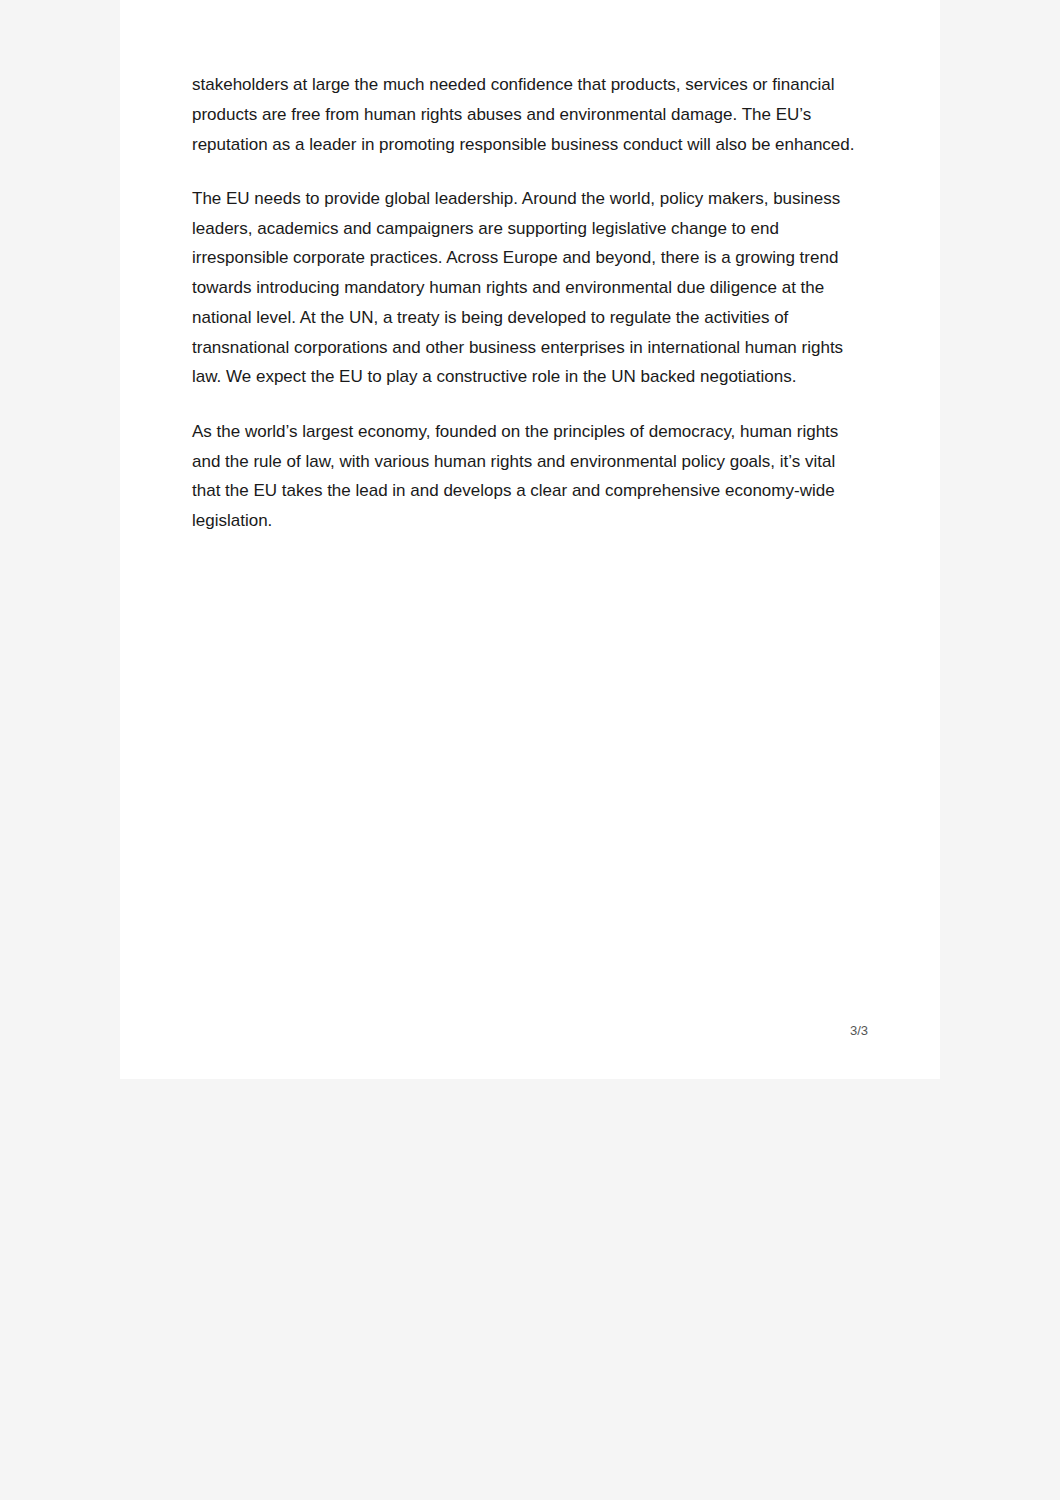stakeholders at large the much needed confidence that products, services or financial products are free from human rights abuses and environmental damage. The EU’s reputation as a leader in promoting responsible business conduct will also be enhanced.
The EU needs to provide global leadership. Around the world, policy makers, business leaders, academics and campaigners are supporting legislative change to end irresponsible corporate practices. Across Europe and beyond, there is a growing trend towards introducing mandatory human rights and environmental due diligence at the national level. At the UN, a treaty is being developed to regulate the activities of transnational corporations and other business enterprises in international human rights law. We expect the EU to play a constructive role in the UN backed negotiations.
As the world’s largest economy, founded on the principles of democracy, human rights and the rule of law, with various human rights and environmental policy goals, it’s vital that the EU takes the lead in and develops a clear and comprehensive economy-wide legislation.
3/3